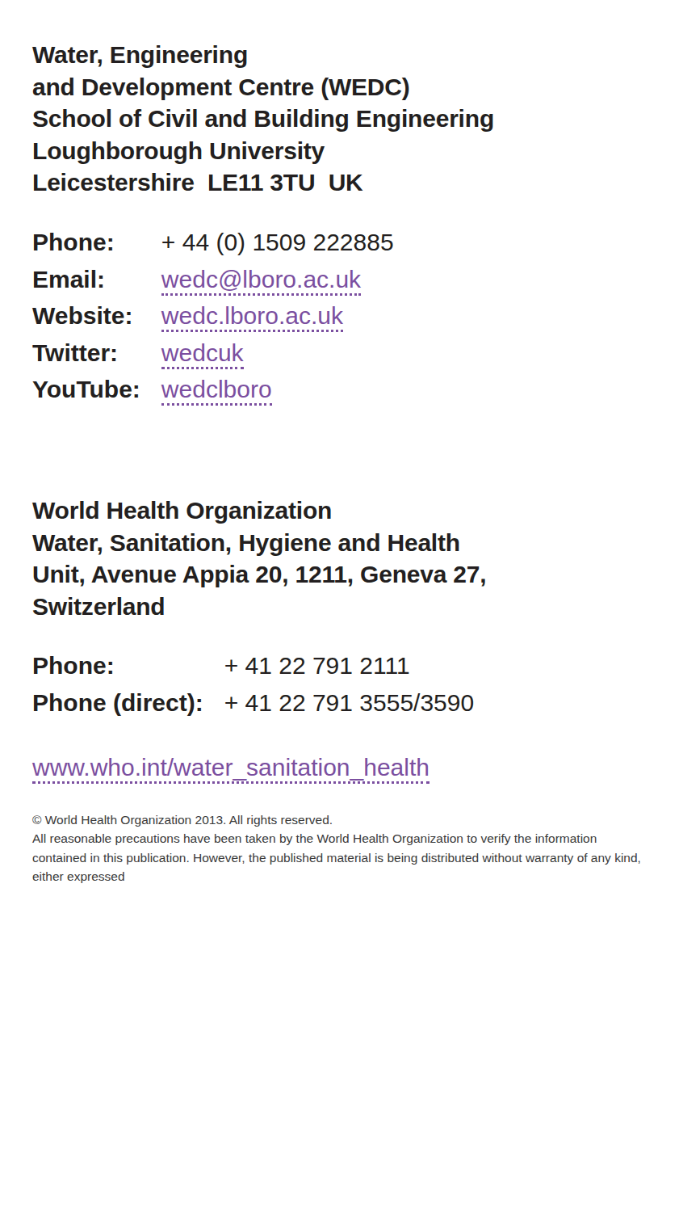Water, Engineering
and Development Centre (WEDC)
School of Civil and Building Engineering
Loughborough University
Leicestershire LE11 3TU UK
| Phone: | + 44 (0) 1509 222885 |
| Email: | wedc@lboro.ac.uk |
| Website: | wedc.lboro.ac.uk |
| Twitter: | wedcuk |
| YouTube: | wedclboro |
World Health Organization
Water, Sanitation, Hygiene and Health
Unit, Avenue Appia 20, 1211, Geneva 27,
Switzerland
| Phone: | + 41 22 791 2111 |
| Phone (direct): | + 41 22 791 3555/3590 |
www.who.int/water_sanitation_health
© World Health Organization 2013. All rights reserved.
All reasonable precautions have been taken by the World Health Organization to verify the information contained in this publication. However, the published material is being distributed without warranty of any kind, either expressed